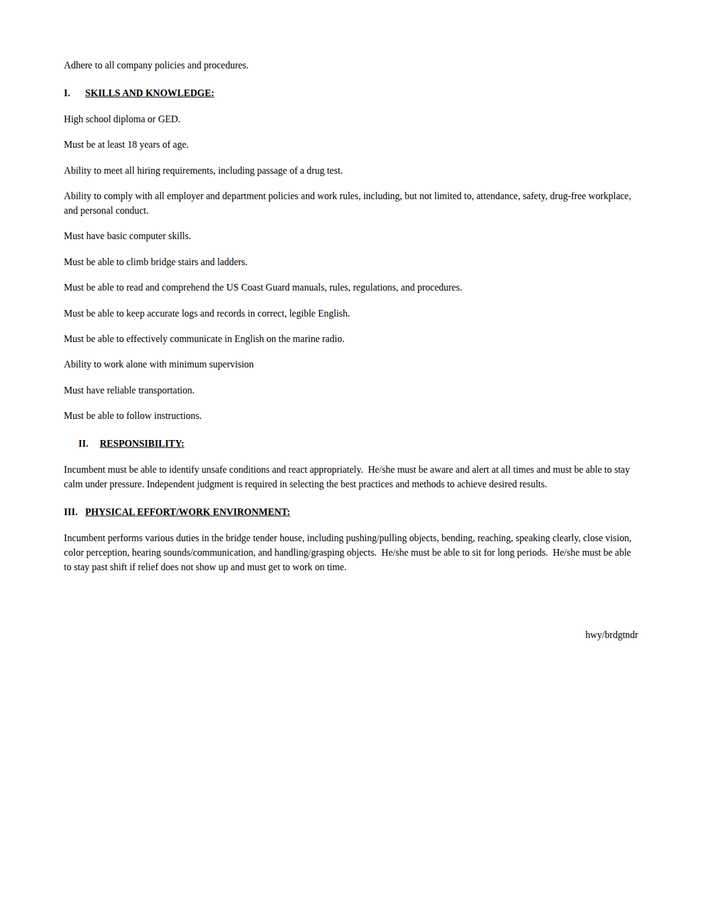Adhere to all company policies and procedures.
I. SKILLS AND KNOWLEDGE:
High school diploma or GED.
Must be at least 18 years of age.
Ability to meet all hiring requirements, including passage of a drug test.
Ability to comply with all employer and department policies and work rules, including, but not limited to, attendance, safety, drug-free workplace, and personal conduct.
Must have basic computer skills.
Must be able to climb bridge stairs and ladders.
Must be able to read and comprehend the US Coast Guard manuals, rules, regulations, and procedures.
Must be able to keep accurate logs and records in correct, legible English.
Must be able to effectively communicate in English on the marine radio.
Ability to work alone with minimum supervision
Must have reliable transportation.
Must be able to follow instructions.
II. RESPONSIBILITY:
Incumbent must be able to identify unsafe conditions and react appropriately. He/she must be aware and alert at all times and must be able to stay calm under pressure. Independent judgment is required in selecting the best practices and methods to achieve desired results.
III. PHYSICAL EFFORT/WORK ENVIRONMENT:
Incumbent performs various duties in the bridge tender house, including pushing/pulling objects, bending, reaching, speaking clearly, close vision, color perception, hearing sounds/communication, and handling/grasping objects. He/she must be able to sit for long periods. He/she must be able to stay past shift if relief does not show up and must get to work on time.
hwy/brdgtndr